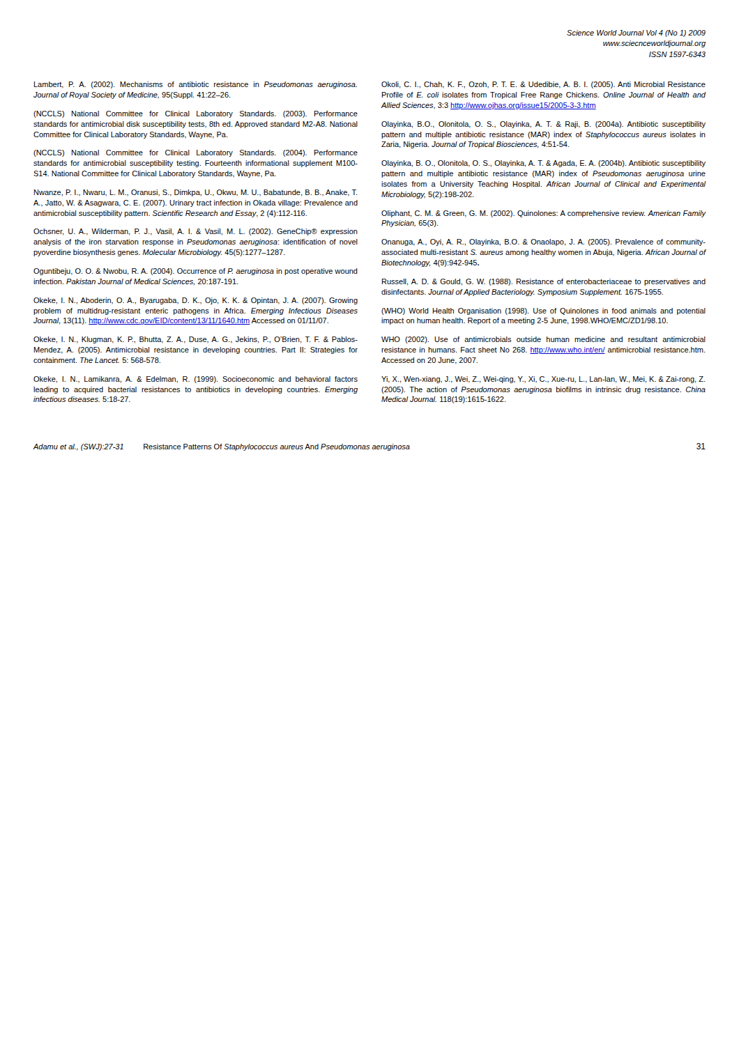Science World Journal Vol 4 (No 1) 2009
www.sciecnceworldjournal.org
ISSN 1597-6343
Lambert, P. A. (2002). Mechanisms of antibiotic resistance in Pseudomonas aeruginosa. Journal of Royal Society of Medicine, 95(Suppl. 41:22–26.
(NCCLS) National Committee for Clinical Laboratory Standards. (2003). Performance standards for antimicrobial disk susceptibility tests, 8th ed. Approved standard M2-A8. National Committee for Clinical Laboratory Standards, Wayne, Pa.
(NCCLS) National Committee for Clinical Laboratory Standards. (2004). Performance standards for antimicrobial susceptibility testing. Fourteenth informational supplement M100-S14. National Committee for Clinical Laboratory Standards, Wayne, Pa.
Nwanze, P. I., Nwaru, L. M., Oranusi, S., Dimkpa, U., Okwu, M. U., Babatunde, B. B., Anake, T. A., Jatto, W. & Asagwara, C. E. (2007). Urinary tract infection in Okada village: Prevalence and antimicrobial susceptibility pattern. Scientific Research and Essay, 2 (4):112-116.
Ochsner, U. A., Wilderman, P. J., Vasil, A. I. & Vasil, M. L. (2002). GeneChip® expression analysis of the iron starvation response in Pseudomonas aeruginosa: identification of novel pyoverdine biosynthesis genes. Molecular Microbiology. 45(5):1277–1287.
Oguntibeju, O. O. & Nwobu, R. A. (2004). Occurrence of P. aeruginosa in post operative wound infection. Pakistan Journal of Medical Sciences, 20:187-191.
Okeke, I. N., Aboderin, O. A., Byarugaba, D. K., Ojo, K. K. & Opintan, J. A. (2007). Growing problem of multidrug-resistant enteric pathogens in Africa. Emerging Infectious Diseases Journal, 13(11). http://www.cdc.gov/EID/content/13/11/1640.htm Accessed on 01/11/07.
Okeke, I. N., Klugman, K. P., Bhutta, Z. A., Duse, A. G., Jekins, P., O’Brien, T. F. & Pablos-Mendez, A. (2005). Antimicrobial resistance in developing countries. Part II: Strategies for containment. The Lancet. 5: 568-578.
Okeke, I. N., Lamikanra, A. & Edelman, R. (1999). Socioeconomic and behavioral factors leading to acquired bacterial resistances to antibiotics in developing countries. Emerging infectious diseases. 5:18-27.
Okoli, C. I., Chah, K. F., Ozoh, P. T. E. & Udedibie, A. B. I. (2005). Anti Microbial Resistance Profile of E. coli isolates from Tropical Free Range Chickens. Online Journal of Health and Allied Sciences, 3:3 http://www.ojhas.org/issue15/2005-3-3.htm
Olayinka, B.O., Olonitola, O. S., Olayinka, A. T. & Raji, B. (2004a). Antibiotic susceptibility pattern and multiple antibiotic resistance (MAR) index of Staphylococcus aureus isolates in Zaria, Nigeria. Journal of Tropical Biosciences, 4:51-54.
Olayinka, B. O., Olonitola, O. S., Olayinka, A. T. & Agada, E. A. (2004b). Antibiotic susceptibility pattern and multiple antibiotic resistance (MAR) index of Pseudomonas aeruginosa urine isolates from a University Teaching Hospital. African Journal of Clinical and Experimental Microbiology, 5(2):198-202.
Oliphant, C. M. & Green, G. M. (2002). Quinolones: A comprehensive review. American Family Physician, 65(3).
Onanuga, A., Oyi, A. R., Olayinka, B.O. & Onaolapo, J. A. (2005). Prevalence of community-associated multi-resistant S. aureus among healthy women in Abuja, Nigeria. African Journal of Biotechnology, 4(9):942-945.
Russell, A. D. & Gould, G. W. (1988). Resistance of enterobacteriaceae to preservatives and disinfectants. Journal of Applied Bacteriology. Symposium Supplement. 1675-1955.
(WHO) World Health Organisation (1998). Use of Quinolones in food animals and potential impact on human health. Report of a meeting 2-5 June, 1998.WHO/EMC/ZD1/98.10.
WHO (2002). Use of antimicrobials outside human medicine and resultant antimicrobial resistance in humans. Fact sheet No 268. http://www.who.int/en/ antimicrobial resistance.htm. Accessed on 20 June, 2007.
Yi, X., Wen-xiang, J., Wei, Z., Wei-qing, Y., Xi, C., Xue-ru, L., Lan-lan, W., Mei, K. & Zai-rong, Z. (2005). The action of Pseudomonas aeruginosa biofilms in intrinsic drug resistance. China Medical Journal. 118(19):1615-1622.
Adamu et al., (SWJ):27-31 Resistance Patterns Of Staphylococcus aureus And Pseudomonas aeruginosa
31